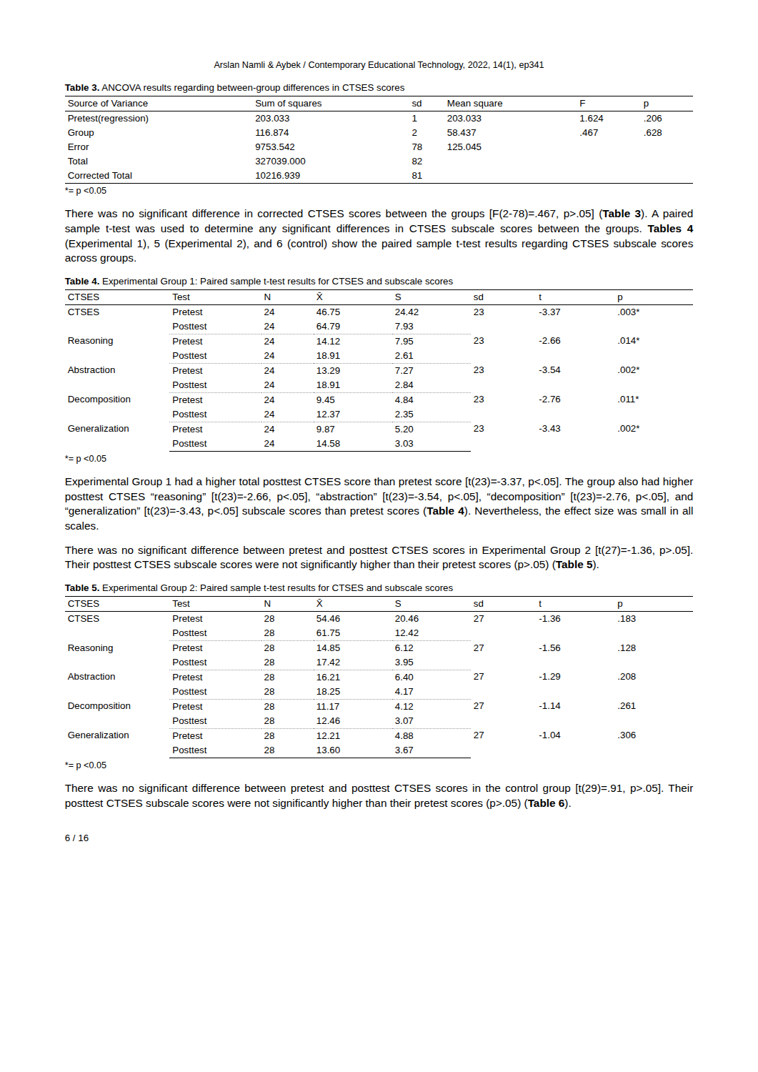Arslan Namli & Aybek / Contemporary Educational Technology, 2022, 14(1), ep341
Table 3. ANCOVA results regarding between-group differences in CTSES scores
| Source of Variance | Sum of squares | sd | Mean square | F | p |
| --- | --- | --- | --- | --- | --- |
| Pretest(regression) | 203.033 | 1 | 203.033 | 1.624 | .206 |
| Group | 116.874 | 2 | 58.437 | .467 | .628 |
| Error | 9753.542 | 78 | 125.045 | | |
| Total | 327039.000 | 82 | | | |
| Corrected Total | 10216.939 | 81 | | | |
*= p <0.05
There was no significant difference in corrected CTSES scores between the groups [F(2-78)=.467, p>.05] (Table 3). A paired sample t-test was used to determine any significant differences in CTSES subscale scores between the groups. Tables 4 (Experimental 1), 5 (Experimental 2), and 6 (control) show the paired sample t-test results regarding CTSES subscale scores across groups.
Table 4. Experimental Group 1: Paired sample t-test results for CTSES and subscale scores
| CTSES | Test | N | X̄ | S | sd | t | p |
| --- | --- | --- | --- | --- | --- | --- | --- |
| CTSES | Pretest | 24 | 46.75 | 24.42 | 23 | -3.37 | .003* |
| Posttest | 24 | 64.79 | 7.93 |
| Reasoning | Pretest | 24 | 14.12 | 7.95 | 23 | -2.66 | .014* |
| Posttest | 24 | 18.91 | 2.61 |
| Abstraction | Pretest | 24 | 13.29 | 7.27 | 23 | -3.54 | .002* |
| Posttest | 24 | 18.91 | 2.84 |
| Decomposition | Pretest | 24 | 9.45 | 4.84 | 23 | -2.76 | .011* |
| Posttest | 24 | 12.37 | 2.35 |
| Generalization | Pretest | 24 | 9.87 | 5.20 | 23 | -3.43 | .002* |
| Posttest | 24 | 14.58 | 3.03 |
*= p <0.05
Experimental Group 1 had a higher total posttest CTSES score than pretest score [t(23)=-3.37, p<.05]. The group also had higher posttest CTSES “reasoning” [t(23)=-2.66, p<.05], “abstraction” [t(23)=-3.54, p<.05], “decomposition” [t(23)=-2.76, p<.05], and “generalization” [t(23)=-3.43, p<.05] subscale scores than pretest scores (Table 4). Nevertheless, the effect size was small in all scales.
There was no significant difference between pretest and posttest CTSES scores in Experimental Group 2 [t(27)=-1.36, p>.05]. Their posttest CTSES subscale scores were not significantly higher than their pretest scores (p>.05) (Table 5).
Table 5. Experimental Group 2: Paired sample t-test results for CTSES and subscale scores
| CTSES | Test | N | X̄ | S | sd | t | p |
| --- | --- | --- | --- | --- | --- | --- | --- |
| CTSES | Pretest | 28 | 54.46 | 20.46 | 27 | -1.36 | .183 |
| Posttest | 28 | 61.75 | 12.42 |
| Reasoning | Pretest | 28 | 14.85 | 6.12 | 27 | -1.56 | .128 |
| Posttest | 28 | 17.42 | 3.95 |
| Abstraction | Pretest | 28 | 16.21 | 6.40 | 27 | -1.29 | .208 |
| Posttest | 28 | 18.25 | 4.17 |
| Decomposition | Pretest | 28 | 11.17 | 4.12 | 27 | -1.14 | .261 |
| Posttest | 28 | 12.46 | 3.07 |
| Generalization | Pretest | 28 | 12.21 | 4.88 | 27 | -1.04 | .306 |
| Posttest | 28 | 13.60 | 3.67 |
*= p <0.05
There was no significant difference between pretest and posttest CTSES scores in the control group [t(29)=.91, p>.05]. Their posttest CTSES subscale scores were not significantly higher than their pretest scores (p>.05) (Table 6).
6 / 16